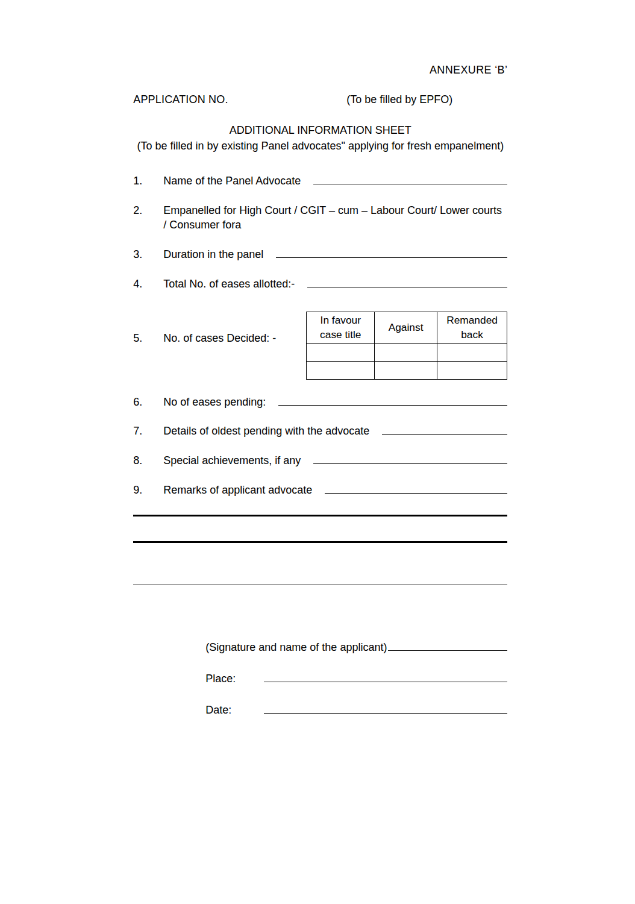ANNEXURE ‘B’
APPLICATION NO. (To be filled by EPFO)
ADDITIONAL INFORMATION SHEET (To be filled in by existing Panel advocates" applying for fresh empanelment)
1. Name of the Panel Advocate
2. Empanelled for High Court / CGIT – cum – Labour Court/ Lower courts / Consumer fora
3. Duration in the panel
4. Total No. of eases allotted:-
5. No. of cases Decided: -
| In favour case title | Against | Remanded back |
| --- | --- | --- |
6. No of eases pending:
7. Details of oldest pending with the advocate
8. Special achievements, if any
9. Remarks of applicant advocate
(Signature and name of the applicant)
Place:
Date: